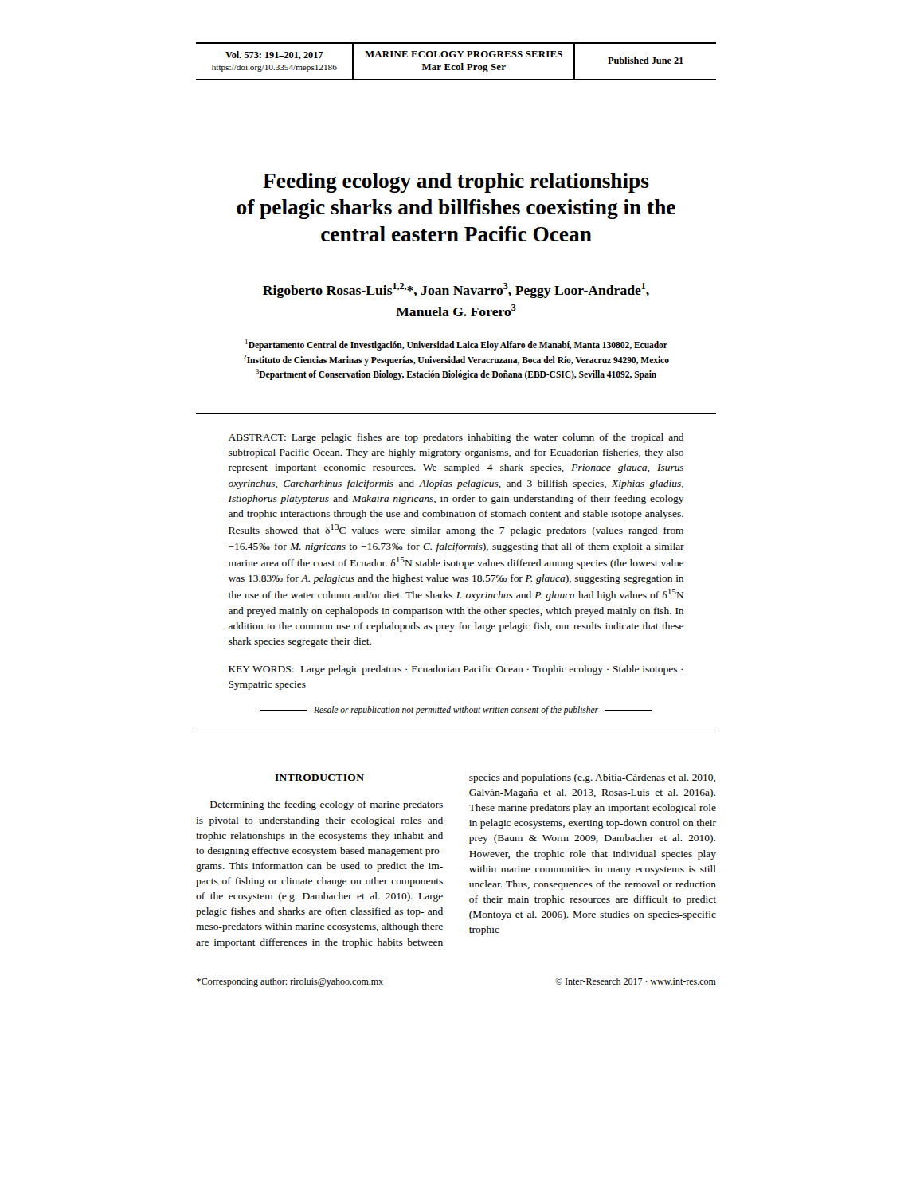Vol. 573: 191–201, 2017
https://doi.org/10.3354/meps12186
MARINE ECOLOGY PROGRESS SERIES
Mar Ecol Prog Ser
Published June 21
Feeding ecology and trophic relationships
of pelagic sharks and billfishes coexisting in the
central eastern Pacific Ocean
Rigoberto Rosas-Luis1,2,*, Joan Navarro3, Peggy Loor-Andrade1,
Manuela G. Forero3
1Departamento Central de Investigación, Universidad Laica Eloy Alfaro de Manabí, Manta 130802, Ecuador
2Instituto de Ciencias Marinas y Pesquerías, Universidad Veracruzana, Boca del Río, Veracruz 94290, Mexico
3Department of Conservation Biology, Estación Biológica de Doñana (EBD-CSIC), Sevilla 41092, Spain
ABSTRACT: Large pelagic fishes are top predators inhabiting the water column of the tropical and subtropical Pacific Ocean. They are highly migratory organisms, and for Ecuadorian fisheries, they also represent important economic resources. We sampled 4 shark species, Prionace glauca, Isurus oxyrinchus, Carcharhinus falciformis and Alopias pelagicus, and 3 billfish species, Xiphias gladius, Istiophorus platypterus and Makaira nigricans, in order to gain understanding of their feeding ecology and trophic interactions through the use and combination of stomach content and stable isotope analyses. Results showed that δ13C values were similar among the 7 pelagic predators (values ranged from −16.45‰ for M. nigricans to −16.73‰ for C. falciformis), suggesting that all of them exploit a similar marine area off the coast of Ecuador. δ15N stable isotope values differed among species (the lowest value was 13.83‰ for A. pelagicus and the highest value was 18.57‰ for P. glauca), suggesting segregation in the use of the water column and/or diet. The sharks I. oxyrinchus and P. glauca had high values of δ15N and preyed mainly on cephalopods in comparison with the other species, which preyed mainly on fish. In addition to the common use of cephalopods as prey for large pelagic fish, our results indicate that these shark species segregate their diet.
KEY WORDS: Large pelagic predators · Ecuadorian Pacific Ocean · Trophic ecology · Stable isotopes · Sympatric species
Resale or republication not permitted without written consent of the publisher
INTRODUCTION
Determining the feeding ecology of marine predators is pivotal to understanding their ecological roles and trophic relationships in the ecosystems they inhabit and to designing effective ecosystem-based management programs. This information can be used to predict the impacts of fishing or climate change on other components of the ecosystem (e.g. Dambacher et al. 2010). Large pelagic fishes and sharks are often classified as top- and meso-predators within marine ecosystems, although there are important differences in the trophic habits between species and populations (e.g. Abitía-Cárdenas et al. 2010, Galván-Magaña et al. 2013, Rosas-Luis et al. 2016a). These marine predators play an important ecological role in pelagic ecosystems, exerting top-down control on their prey (Baum & Worm 2009, Dambacher et al. 2010). However, the trophic role that individual species play within marine communities in many ecosystems is still unclear. Thus, consequences of the removal or reduction of their main trophic resources are difficult to predict (Montoya et al. 2006). More studies on species-specific trophic
*Corresponding author: riroluis@yahoo.com.mx
© Inter-Research 2017 · www.int-res.com